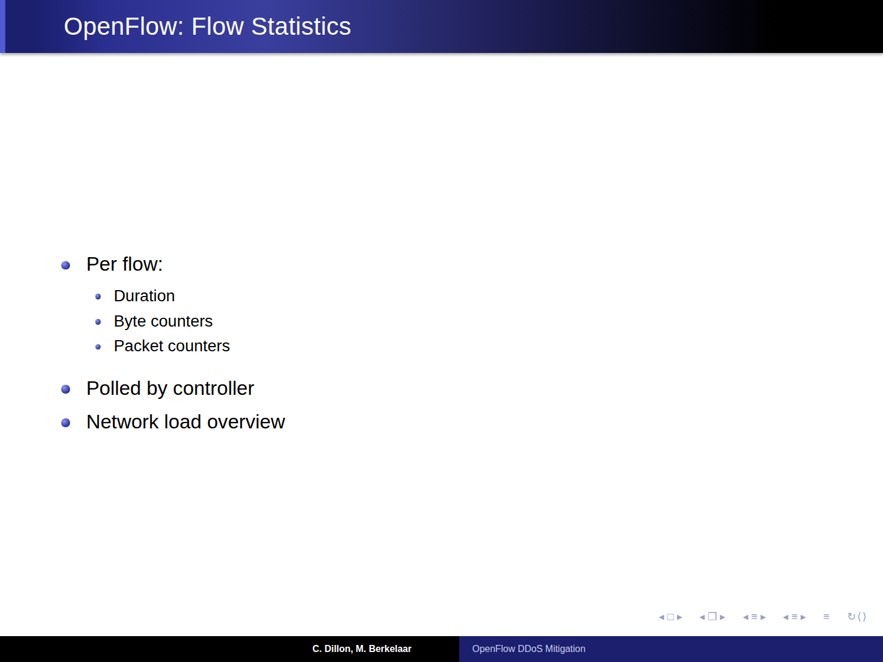OpenFlow: Flow Statistics
Per flow:
Duration
Byte counters
Packet counters
Polled by controller
Network load overview
◂ □ ▸ ◂ ❐ ▸ ◂ ≡ ▸ ◂ ≡ ▸ ≡ ↻ ⟨ ⟩
C. Dillon, M. Berkelaar
OpenFlow DDoS Mitigation